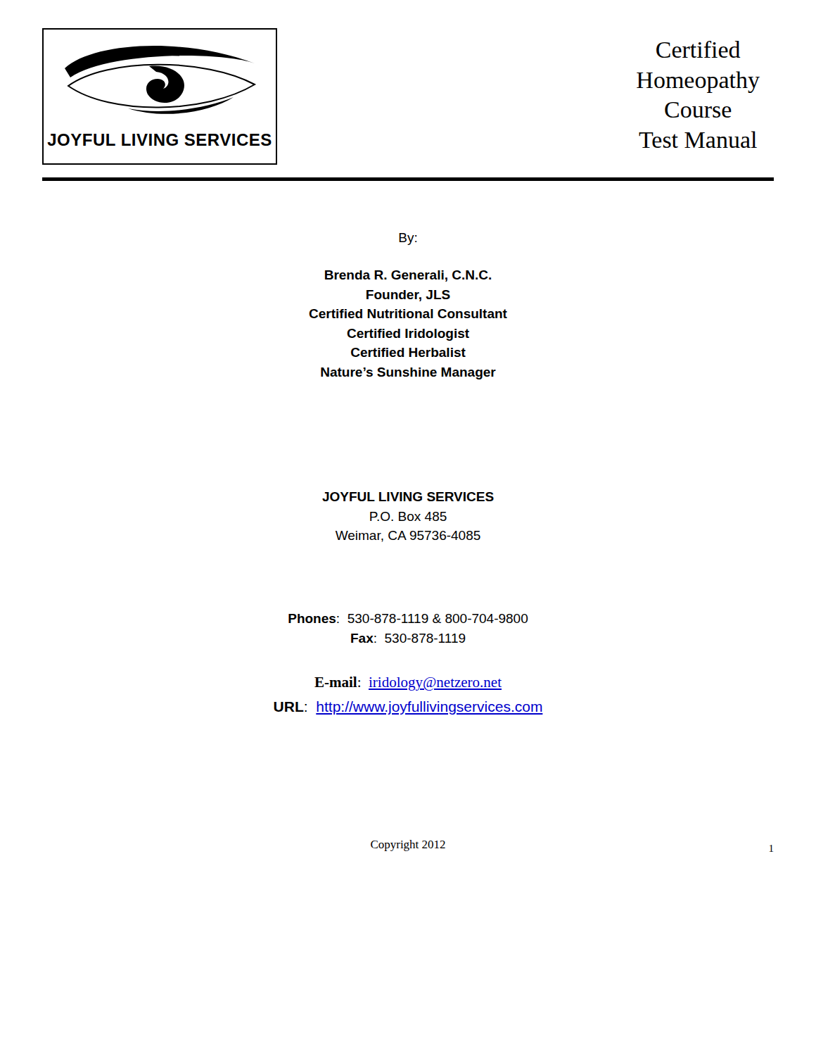JOYFUL LIVING SERVICES
Certified
Homeopathy
Course
Test Manual
By:
Brenda R. Generali, C.N.C.
Founder, JLS
Certified Nutritional Consultant
Certified Iridologist
Certified Herbalist
Nature’s Sunshine Manager
JOYFUL LIVING SERVICES
P.O. Box 485
Weimar, CA 95736-4085
Phones: 530-878-1119 & 800-704-9800
Fax: 530-878-1119
E-mail: iridology@netzero.net
URL: http://www.joyfullivingservices.com
Copyright 2012 1